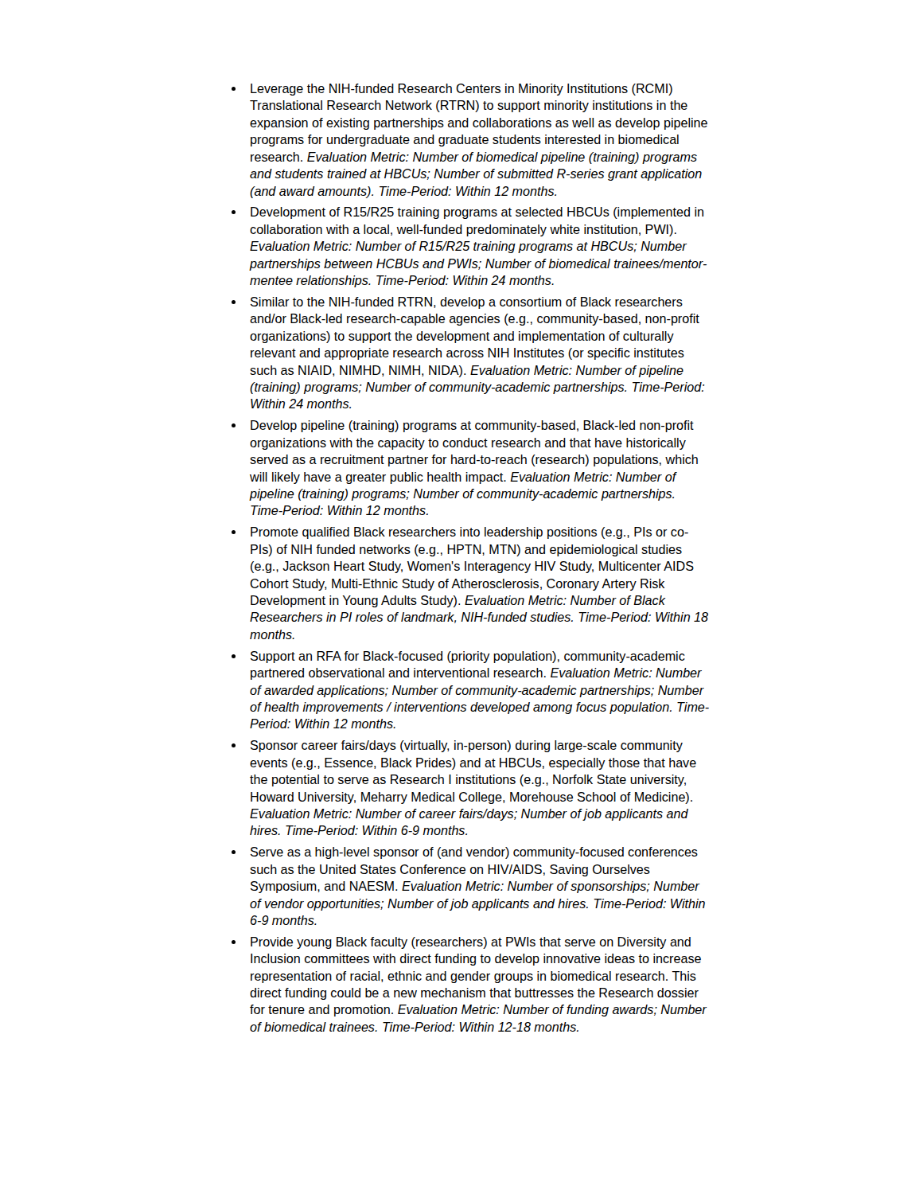Leverage the NIH-funded Research Centers in Minority Institutions (RCMI) Translational Research Network (RTRN) to support minority institutions in the expansion of existing partnerships and collaborations as well as develop pipeline programs for undergraduate and graduate students interested in biomedical research. Evaluation Metric: Number of biomedical pipeline (training) programs and students trained at HBCUs; Number of submitted R-series grant application (and award amounts). Time-Period: Within 12 months.
Development of R15/R25 training programs at selected HBCUs (implemented in collaboration with a local, well-funded predominately white institution, PWI). Evaluation Metric: Number of R15/R25 training programs at HBCUs; Number partnerships between HCBUs and PWIs; Number of biomedical trainees/mentor-mentee relationships. Time-Period: Within 24 months.
Similar to the NIH-funded RTRN, develop a consortium of Black researchers and/or Black-led research-capable agencies (e.g., community-based, non-profit organizations) to support the development and implementation of culturally relevant and appropriate research across NIH Institutes (or specific institutes such as NIAID, NIMHD, NIMH, NIDA). Evaluation Metric: Number of pipeline (training) programs; Number of community-academic partnerships. Time-Period: Within 24 months.
Develop pipeline (training) programs at community-based, Black-led non-profit organizations with the capacity to conduct research and that have historically served as a recruitment partner for hard-to-reach (research) populations, which will likely have a greater public health impact. Evaluation Metric: Number of pipeline (training) programs; Number of community-academic partnerships. Time-Period: Within 12 months.
Promote qualified Black researchers into leadership positions (e.g., PIs or co-PIs) of NIH funded networks (e.g., HPTN, MTN) and epidemiological studies (e.g., Jackson Heart Study, Women's Interagency HIV Study, Multicenter AIDS Cohort Study, Multi-Ethnic Study of Atherosclerosis, Coronary Artery Risk Development in Young Adults Study). Evaluation Metric: Number of Black Researchers in PI roles of landmark, NIH-funded studies. Time-Period: Within 18 months.
Support an RFA for Black-focused (priority population), community-academic partnered observational and interventional research. Evaluation Metric: Number of awarded applications; Number of community-academic partnerships; Number of health improvements / interventions developed among focus population. Time-Period: Within 12 months.
Sponsor career fairs/days (virtually, in-person) during large-scale community events (e.g., Essence, Black Prides) and at HBCUs, especially those that have the potential to serve as Research I institutions (e.g., Norfolk State university, Howard University, Meharry Medical College, Morehouse School of Medicine). Evaluation Metric: Number of career fairs/days; Number of job applicants and hires. Time-Period: Within 6-9 months.
Serve as a high-level sponsor of (and vendor) community-focused conferences such as the United States Conference on HIV/AIDS, Saving Ourselves Symposium, and NAESM. Evaluation Metric: Number of sponsorships; Number of vendor opportunities; Number of job applicants and hires. Time-Period: Within 6-9 months.
Provide young Black faculty (researchers) at PWIs that serve on Diversity and Inclusion committees with direct funding to develop innovative ideas to increase representation of racial, ethnic and gender groups in biomedical research. This direct funding could be a new mechanism that buttresses the Research dossier for tenure and promotion. Evaluation Metric: Number of funding awards; Number of biomedical trainees. Time-Period: Within 12-18 months.